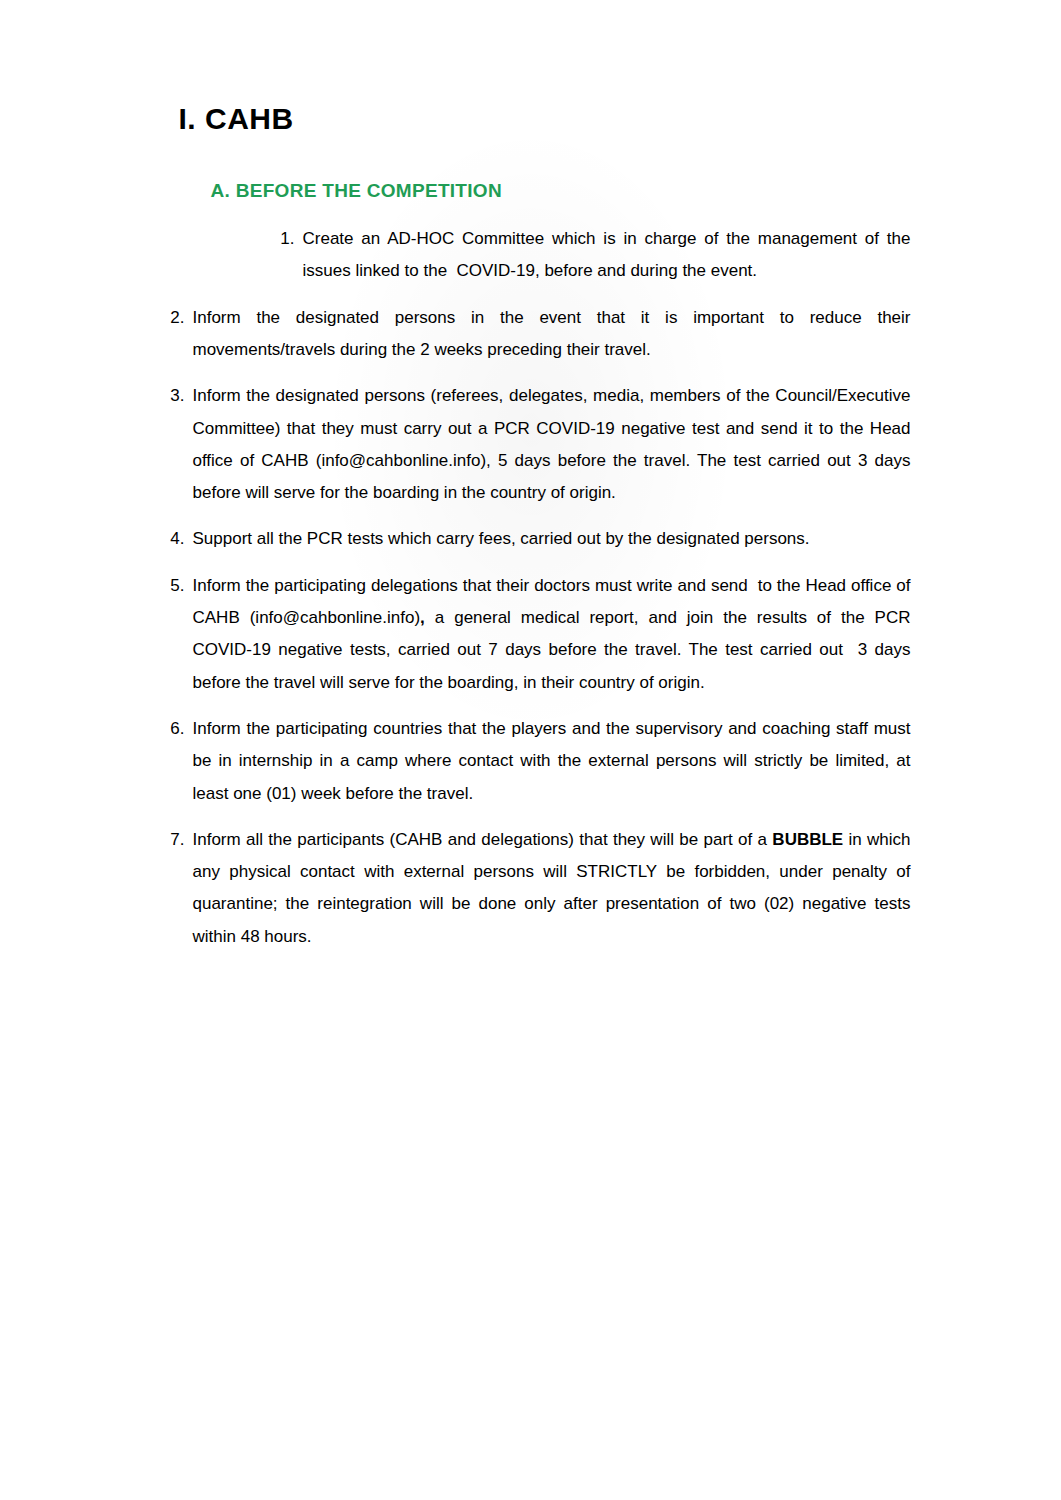I. CAHB
A. BEFORE THE COMPETITION
1. Create an AD-HOC Committee which is in charge of the management of the issues linked to the COVID-19, before and during the event.
2. Inform the designated persons in the event that it is important to reduce their movements/travels during the 2 weeks preceding their travel.
3. Inform the designated persons (referees, delegates, media, members of the Council/Executive Committee) that they must carry out a PCR COVID-19 negative test and send it to the Head office of CAHB (info@cahbonline.info), 5 days before the travel. The test carried out 3 days before will serve for the boarding in the country of origin.
4. Support all the PCR tests which carry fees, carried out by the designated persons.
5. Inform the participating delegations that their doctors must write and send to the Head office of CAHB (info@cahbonline.info), a general medical report, and join the results of the PCR COVID-19 negative tests, carried out 7 days before the travel. The test carried out 3 days before the travel will serve for the boarding, in their country of origin.
6. Inform the participating countries that the players and the supervisory and coaching staff must be in internship in a camp where contact with the external persons will strictly be limited, at least one (01) week before the travel.
7. Inform all the participants (CAHB and delegations) that they will be part of a BUBBLE in which any physical contact with external persons will STRICTLY be forbidden, under penalty of quarantine; the reintegration will be done only after presentation of two (02) negative tests within 48 hours.